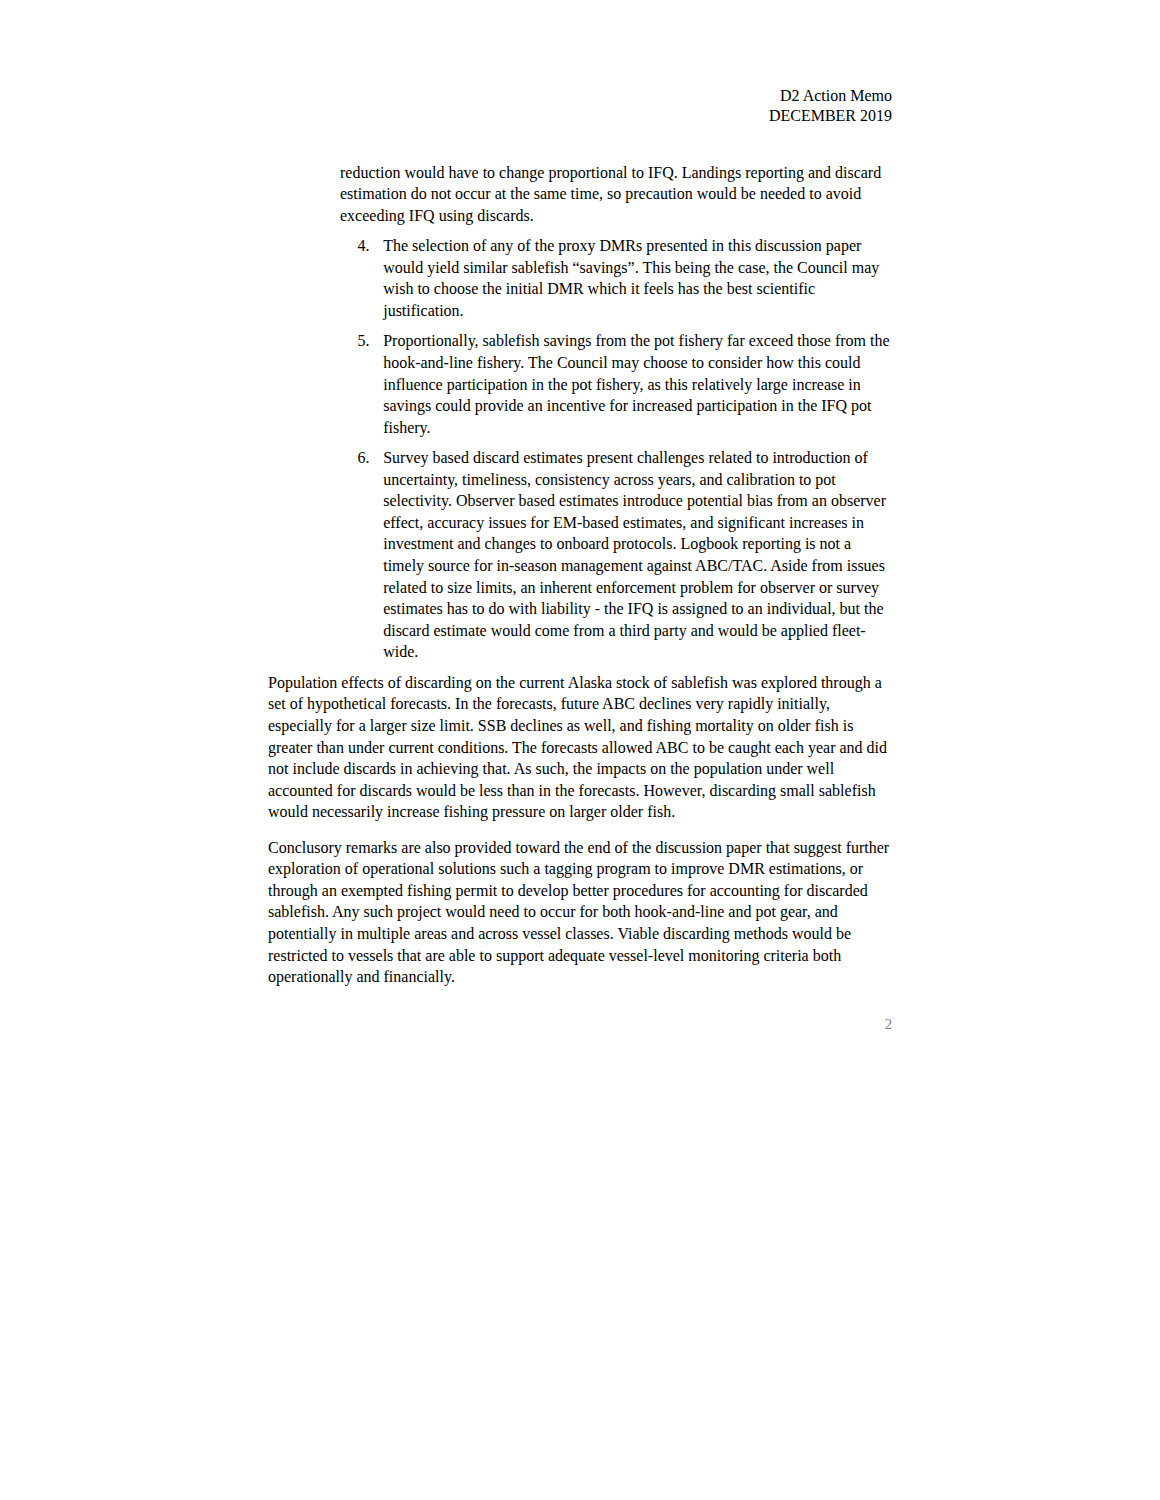D2 Action Memo
DECEMBER 2019
reduction would have to change proportional to IFQ. Landings reporting and discard estimation do not occur at the same time, so precaution would be needed to avoid exceeding IFQ using discards.
The selection of any of the proxy DMRs presented in this discussion paper would yield similar sablefish “savings”. This being the case, the Council may wish to choose the initial DMR which it feels has the best scientific justification.
Proportionally, sablefish savings from the pot fishery far exceed those from the hook-and-line fishery. The Council may choose to consider how this could influence participation in the pot fishery, as this relatively large increase in savings could provide an incentive for increased participation in the IFQ pot fishery.
Survey based discard estimates present challenges related to introduction of uncertainty, timeliness, consistency across years, and calibration to pot selectivity. Observer based estimates introduce potential bias from an observer effect, accuracy issues for EM-based estimates, and significant increases in investment and changes to onboard protocols. Logbook reporting is not a timely source for in-season management against ABC/TAC. Aside from issues related to size limits, an inherent enforcement problem for observer or survey estimates has to do with liability - the IFQ is assigned to an individual, but the discard estimate would come from a third party and would be applied fleet-wide.
Population effects of discarding on the current Alaska stock of sablefish was explored through a set of hypothetical forecasts. In the forecasts, future ABC declines very rapidly initially, especially for a larger size limit. SSB declines as well, and fishing mortality on older fish is greater than under current conditions. The forecasts allowed ABC to be caught each year and did not include discards in achieving that. As such, the impacts on the population under well accounted for discards would be less than in the forecasts. However, discarding small sablefish would necessarily increase fishing pressure on larger older fish.
Conclusory remarks are also provided toward the end of the discussion paper that suggest further exploration of operational solutions such a tagging program to improve DMR estimations, or through an exempted fishing permit to develop better procedures for accounting for discarded sablefish. Any such project would need to occur for both hook-and-line and pot gear, and potentially in multiple areas and across vessel classes. Viable discarding methods would be restricted to vessels that are able to support adequate vessel-level monitoring criteria both operationally and financially.
2